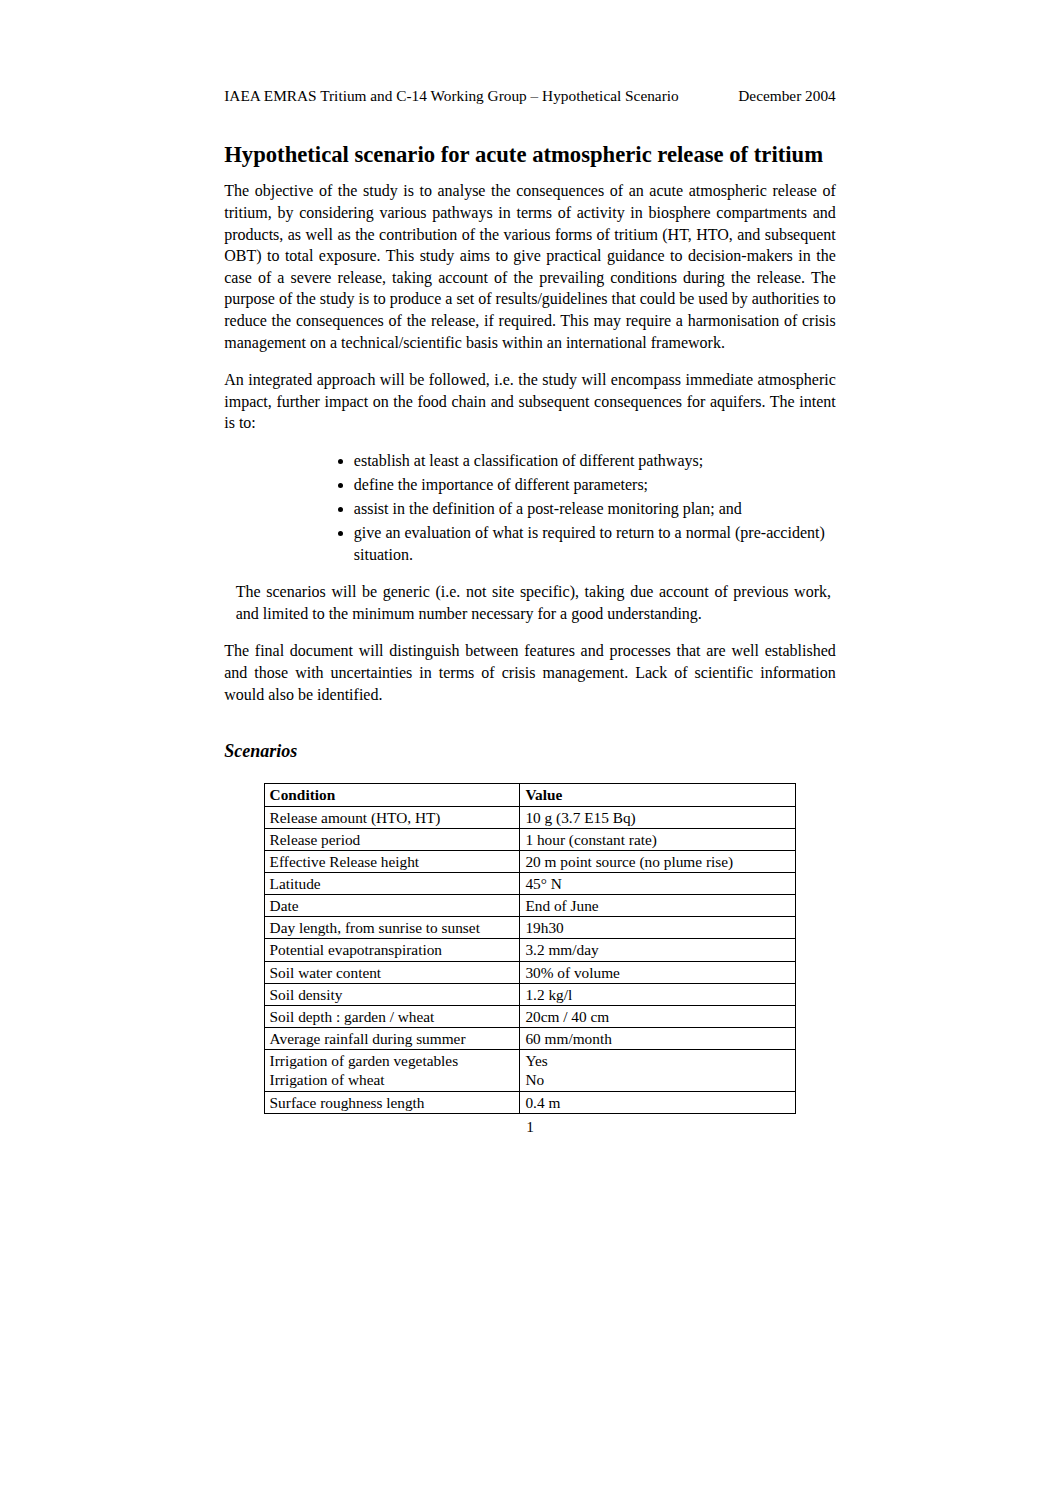IAEA EMRAS Tritium and C-14 Working Group – Hypothetical Scenario
December 2004
Hypothetical scenario for acute atmospheric release of tritium
The objective of the study is to analyse the consequences of an acute atmospheric release of tritium, by considering various pathways in terms of activity in biosphere compartments and products, as well as the contribution of the various forms of tritium (HT, HTO, and subsequent OBT) to total exposure. This study aims to give practical guidance to decision-makers in the case of a severe release, taking account of the prevailing conditions during the release. The purpose of the study is to produce a set of results/guidelines that could be used by authorities to reduce the consequences of the release, if required. This may require a harmonisation of crisis management on a technical/scientific basis within an international framework.
An integrated approach will be followed, i.e. the study will encompass immediate atmospheric impact, further impact on the food chain and subsequent consequences for aquifers. The intent is to:
establish at least a classification of different pathways;
define the importance of different parameters;
assist in the definition of a post-release monitoring plan; and
give an evaluation of what is required to return to a normal (pre-accident) situation.
The scenarios will be generic (i.e. not site specific), taking due account of previous work, and limited to the minimum number necessary for a good understanding.
The final document will distinguish between features and processes that are well established and those with uncertainties in terms of crisis management. Lack of scientific information would also be identified.
Scenarios
| Condition | Value |
| --- | --- |
| Release amount (HTO, HT) | 10 g (3.7 E15 Bq) |
| Release period | 1 hour (constant rate) |
| Effective Release height | 20 m point source (no plume rise) |
| Latitude | 45° N |
| Date | End of June |
| Day length, from sunrise to sunset | 19h30 |
| Potential evapotranspiration | 3.2 mm/day |
| Soil water content | 30% of volume |
| Soil density | 1.2 kg/l |
| Soil depth : garden / wheat | 20cm / 40 cm |
| Average rainfall during summer | 60 mm/month |
| Irrigation of garden vegetables Irrigation of wheat | Yes No |
| Surface roughness length | 0.4 m |
1